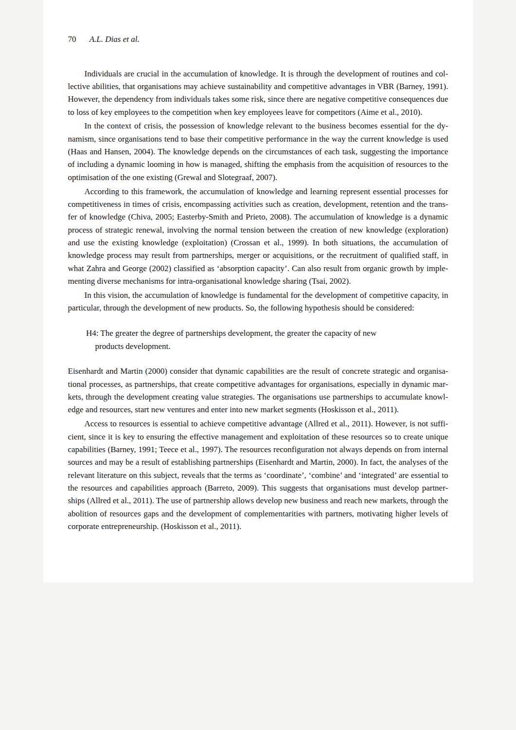70 A.L. Dias et al.
Individuals are crucial in the accumulation of knowledge. It is through the development of routines and collective abilities, that organisations may achieve sustainability and competitive advantages in VBR (Barney, 1991). However, the dependency from individuals takes some risk, since there are negative competitive consequences due to loss of key employees to the competition when key employees leave for competitors (Aime et al., 2010).
In the context of crisis, the possession of knowledge relevant to the business becomes essential for the dynamism, since organisations tend to base their competitive performance in the way the current knowledge is used (Haas and Hansen, 2004). The knowledge depends on the circumstances of each task, suggesting the importance of including a dynamic looming in how is managed, shifting the emphasis from the acquisition of resources to the optimisation of the one existing (Grewal and Slotegraaf, 2007).
According to this framework, the accumulation of knowledge and learning represent essential processes for competitiveness in times of crisis, encompassing activities such as creation, development, retention and the transfer of knowledge (Chiva, 2005; Easterby-Smith and Prieto, 2008). The accumulation of knowledge is a dynamic process of strategic renewal, involving the normal tension between the creation of new knowledge (exploration) and use the existing knowledge (exploitation) (Crossan et al., 1999). In both situations, the accumulation of knowledge process may result from partnerships, merger or acquisitions, or the recruitment of qualified staff, in what Zahra and George (2002) classified as ‘absorption capacity’. Can also result from organic growth by implementing diverse mechanisms for intra-organisational knowledge sharing (Tsai, 2002).
In this vision, the accumulation of knowledge is fundamental for the development of competitive capacity, in particular, through the development of new products. So, the following hypothesis should be considered:
H4: The greater the degree of partnerships development, the greater the capacity of new products development.
Eisenhardt and Martin (2000) consider that dynamic capabilities are the result of concrete strategic and organisational processes, as partnerships, that create competitive advantages for organisations, especially in dynamic markets, through the development creating value strategies. The organisations use partnerships to accumulate knowledge and resources, start new ventures and enter into new market segments (Hoskisson et al., 2011).
Access to resources is essential to achieve competitive advantage (Allred et al., 2011). However, is not sufficient, since it is key to ensuring the effective management and exploitation of these resources so to create unique capabilities (Barney, 1991; Teece et al., 1997). The resources reconfiguration not always depends on from internal sources and may be a result of establishing partnerships (Eisenhardt and Martin, 2000). In fact, the analyses of the relevant literature on this subject, reveals that the terms as ‘coordinate’, ‘combine’ and ‘integrated’ are essential to the resources and capabilities approach (Barreto, 2009). This suggests that organisations must develop partnerships (Allred et al., 2011). The use of partnership allows develop new business and reach new markets, through the abolition of resources gaps and the development of complementarities with partners, motivating higher levels of corporate entrepreneurship. (Hoskisson et al., 2011).